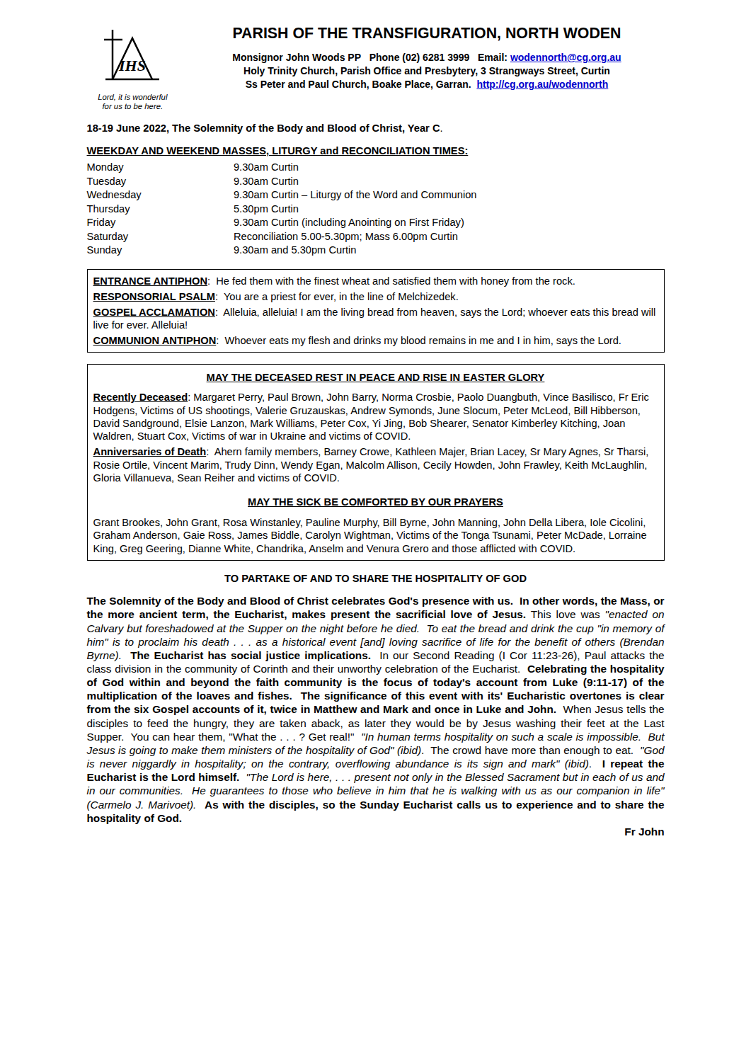IHS Lord, it is wonderful
for us to be here.
PARISH OF THE TRANSFIGURATION, NORTH WODEN
Monsignor John Woods PP Phone (02) 6281 3999 Email: wodennorth@cg.org.au
Holy Trinity Church, Parish Office and Presbytery, 3 Strangways Street, Curtin
Ss Peter and Paul Church, Boake Place, Garran. http://cg.org.au/wodennorth
18-19 June 2022, The Solemnity of the Body and Blood of Christ, Year C.
WEEKDAY AND WEEKEND MASSES, LITURGY and RECONCILIATION TIMES:
| Monday | 9.30am Curtin |
| Tuesday | 9.30am Curtin |
| Wednesday | 9.30am Curtin – Liturgy of the Word and Communion |
| Thursday | 5.30pm Curtin |
| Friday | 9.30am Curtin (including Anointing on First Friday) |
| Saturday | Reconciliation 5.00-5.30pm; Mass 6.00pm Curtin |
| Sunday | 9.30am and 5.30pm Curtin |
ENTRANCE ANTIPHON: He fed them with the finest wheat and satisfied them with honey from the rock.
RESPONSORIAL PSALM: You are a priest for ever, in the line of Melchizedek.
GOSPEL ACCLAMATION: Alleluia, alleluia! I am the living bread from heaven, says the Lord; whoever eats this bread will live for ever. Alleluia!
COMMUNION ANTIPHON: Whoever eats my flesh and drinks my blood remains in me and I in him, says the Lord.
MAY THE DECEASED REST IN PEACE AND RISE IN EASTER GLORY
Recently Deceased: Margaret Perry, Paul Brown, John Barry, Norma Crosbie, Paolo Duangbuth, Vince Basilisco, Fr Eric Hodgens, Victims of US shootings, Valerie Gruzauskas, Andrew Symonds, June Slocum, Peter McLeod, Bill Hibberson, David Sandground, Elsie Lanzon, Mark Williams, Peter Cox, Yi Jing, Bob Shearer, Senator Kimberley Kitching, Joan Waldren, Stuart Cox, Victims of war in Ukraine and victims of COVID.
Anniversaries of Death: Ahern family members, Barney Crowe, Kathleen Majer, Brian Lacey, Sr Mary Agnes, Sr Tharsi, Rosie Ortile, Vincent Marim, Trudy Dinn, Wendy Egan, Malcolm Allison, Cecily Howden, John Frawley, Keith McLaughlin, Gloria Villanueva, Sean Reiher and victims of COVID.
MAY THE SICK BE COMFORTED BY OUR PRAYERS
Grant Brookes, John Grant, Rosa Winstanley, Pauline Murphy, Bill Byrne, John Manning, John Della Libera, Iole Cicolini, Graham Anderson, Gaie Ross, James Biddle, Carolyn Wightman, Victims of the Tonga Tsunami, Peter McDade, Lorraine King, Greg Geering, Dianne White, Chandrika, Anselm and Venura Grero and those afflicted with COVID.
TO PARTAKE OF AND TO SHARE THE HOSPITALITY OF GOD
The Solemnity of the Body and Blood of Christ celebrates God's presence with us. In other words, the Mass, or the more ancient term, the Eucharist, makes present the sacrificial love of Jesus. This love was "enacted on Calvary but foreshadowed at the Supper on the night before he died. To eat the bread and drink the cup "in memory of him" is to proclaim his death . . . as a historical event [and] loving sacrifice of life for the benefit of others (Brendan Byrne). The Eucharist has social justice implications. In our Second Reading (I Cor 11:23-26), Paul attacks the class division in the community of Corinth and their unworthy celebration of the Eucharist. Celebrating the hospitality of God within and beyond the faith community is the focus of today's account from Luke (9:11-17) of the multiplication of the loaves and fishes. The significance of this event with its' Eucharistic overtones is clear from the six Gospel accounts of it, twice in Matthew and Mark and once in Luke and John. When Jesus tells the disciples to feed the hungry, they are taken aback, as later they would be by Jesus washing their feet at the Last Supper. You can hear them, "What the . . . ? Get real!" "In human terms hospitality on such a scale is impossible. But Jesus is going to make them ministers of the hospitality of God" (ibid). The crowd have more than enough to eat. "God is never niggardly in hospitality; on the contrary, overflowing abundance is its sign and mark" (ibid). I repeat the Eucharist is the Lord himself. "The Lord is here, . . . present not only in the Blessed Sacrament but in each of us and in our communities. He guarantees to those who believe in him that he is walking with us as our companion in life" (Carmelo J. Marivoet). As with the disciples, so the Sunday Eucharist calls us to experience and to share the hospitality of God. Fr John